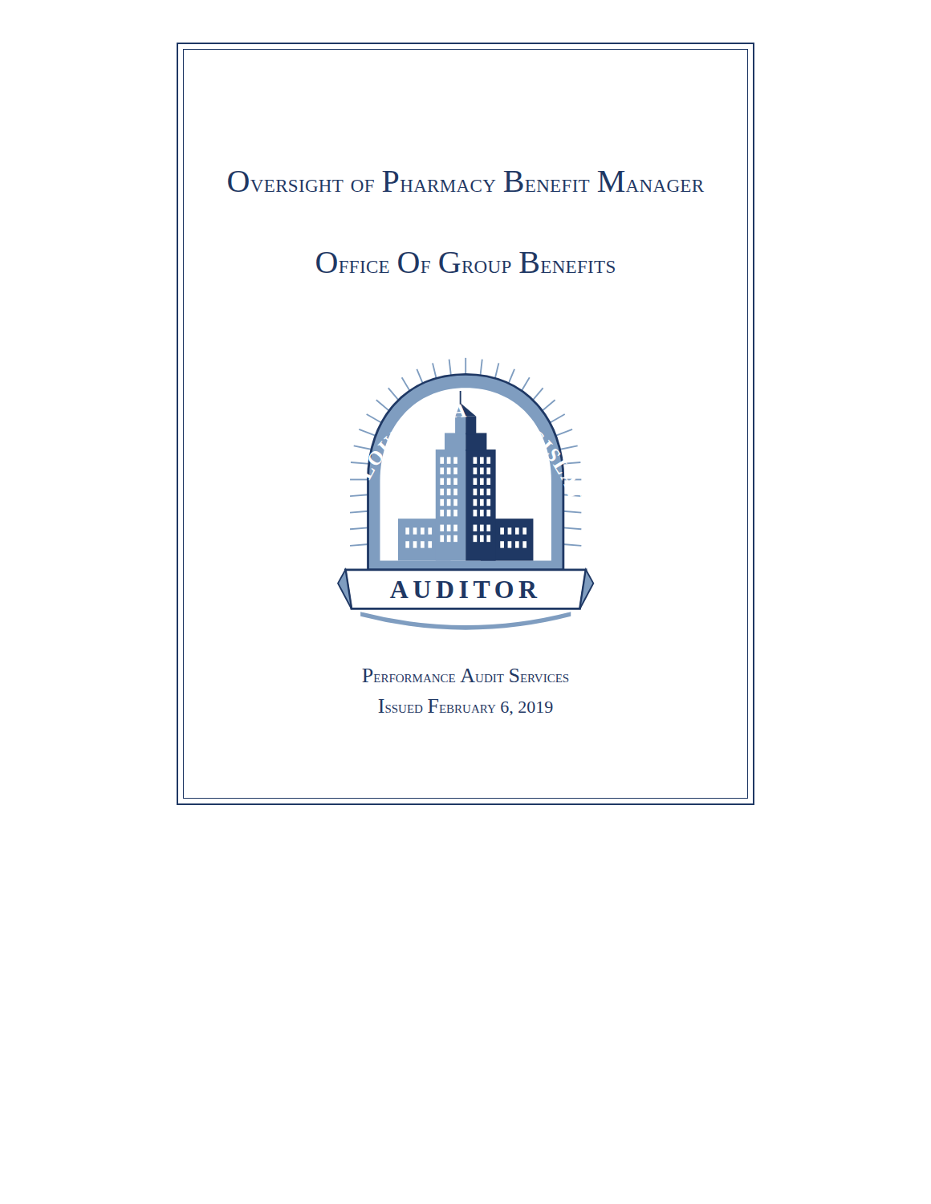Oversight of Pharmacy Benefit Manager
Office Of Group Benefits
LOUISIANA LEGISLATIVE AUDITOR
Performance Audit Services
Issued February 6, 2019